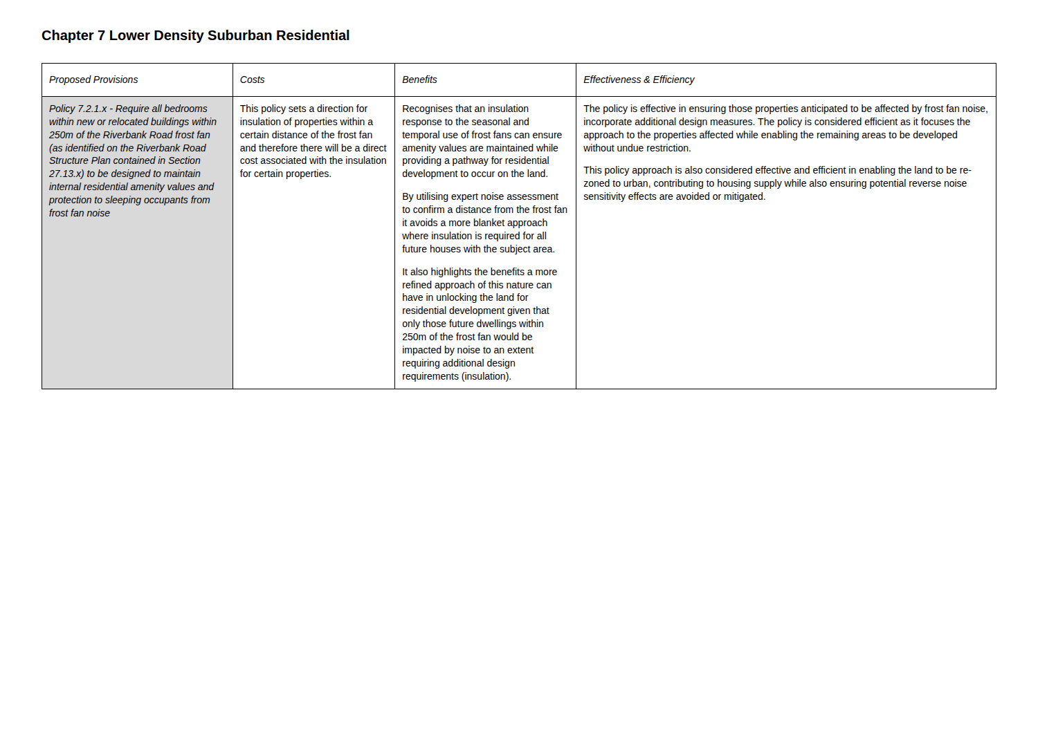Chapter 7 Lower Density Suburban Residential
| Proposed Provisions | Costs | Benefits | Effectiveness & Efficiency |
| --- | --- | --- | --- |
| Policy 7.2.1.x - Require all bedrooms within new or relocated buildings within 250m of the Riverbank Road frost fan (as identified on the Riverbank Road Structure Plan contained in Section 27.13.x) to be designed to maintain internal residential amenity values and protection to sleeping occupants from frost fan noise | This policy sets a direction for insulation of properties within a certain distance of the frost fan and therefore there will be a direct cost associated with the insulation for certain properties. | Recognises that an insulation response to the seasonal and temporal use of frost fans can ensure amenity values are maintained while providing a pathway for residential development to occur on the land. By utilising expert noise assessment to confirm a distance from the frost fan it avoids a more blanket approach where insulation is required for all future houses with the subject area. It also highlights the benefits a more refined approach of this nature can have in unlocking the land for residential development given that only those future dwellings within 250m of the frost fan would be impacted by noise to an extent requiring additional design requirements (insulation). | The policy is effective in ensuring those properties anticipated to be affected by frost fan noise, incorporate additional design measures. The policy is considered efficient as it focuses the approach to the properties affected while enabling the remaining areas to be developed without undue restriction. This policy approach is also considered effective and efficient in enabling the land to be re-zoned to urban, contributing to housing supply while also ensuring potential reverse noise sensitivity effects are avoided or mitigated. |